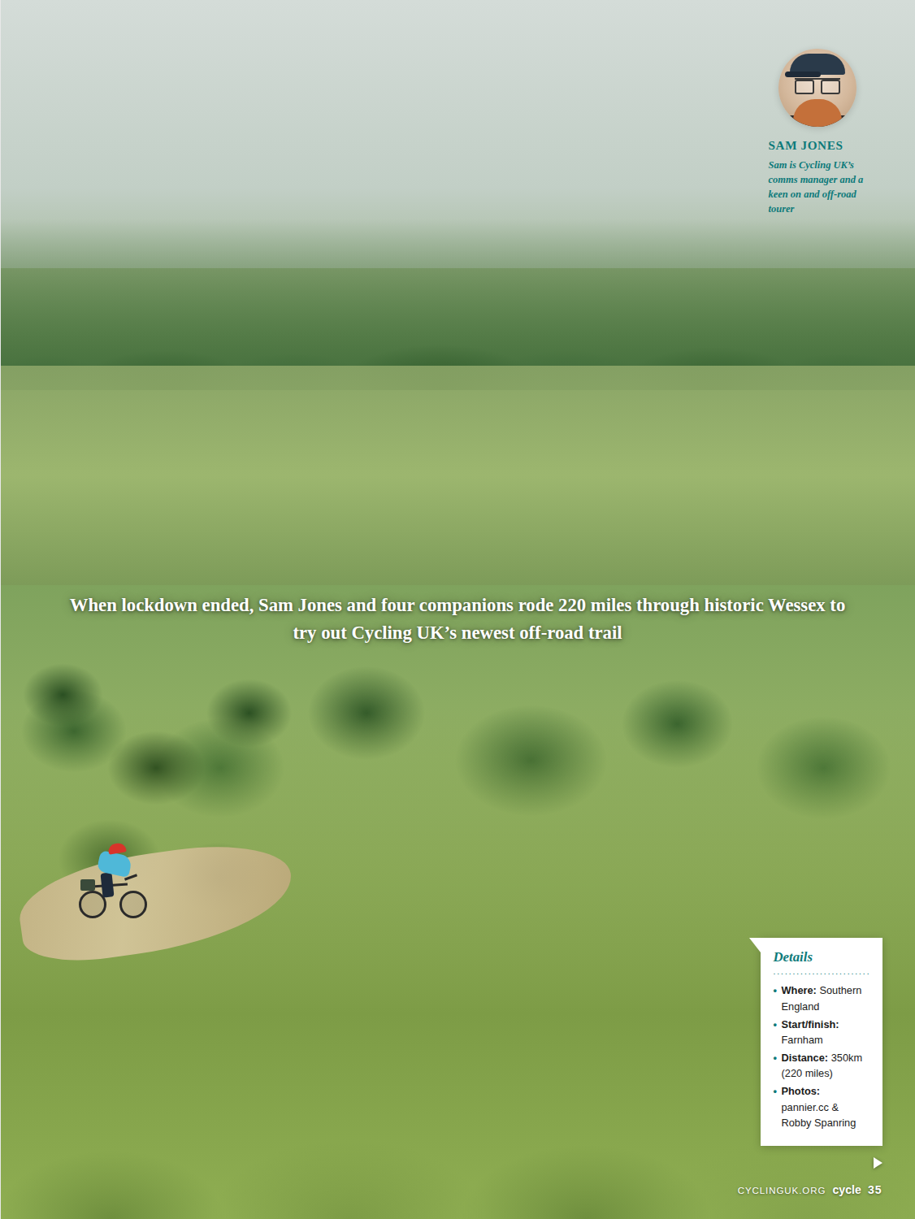Sam Jones
Sam is Cycling UK’s comms manager and a keen on and off-road tourer
When lockdown ended, Sam Jones and four companions rode 220 miles through historic Wessex to try out Cycling UK’s newest off-road trail
Details
.........................
Where: Southern England
Start/finish: Farnham
Distance: 350km (220 miles)
Photos: pannier.cc & Robby Spanring
CYCLINGUK.ORG cycle 35